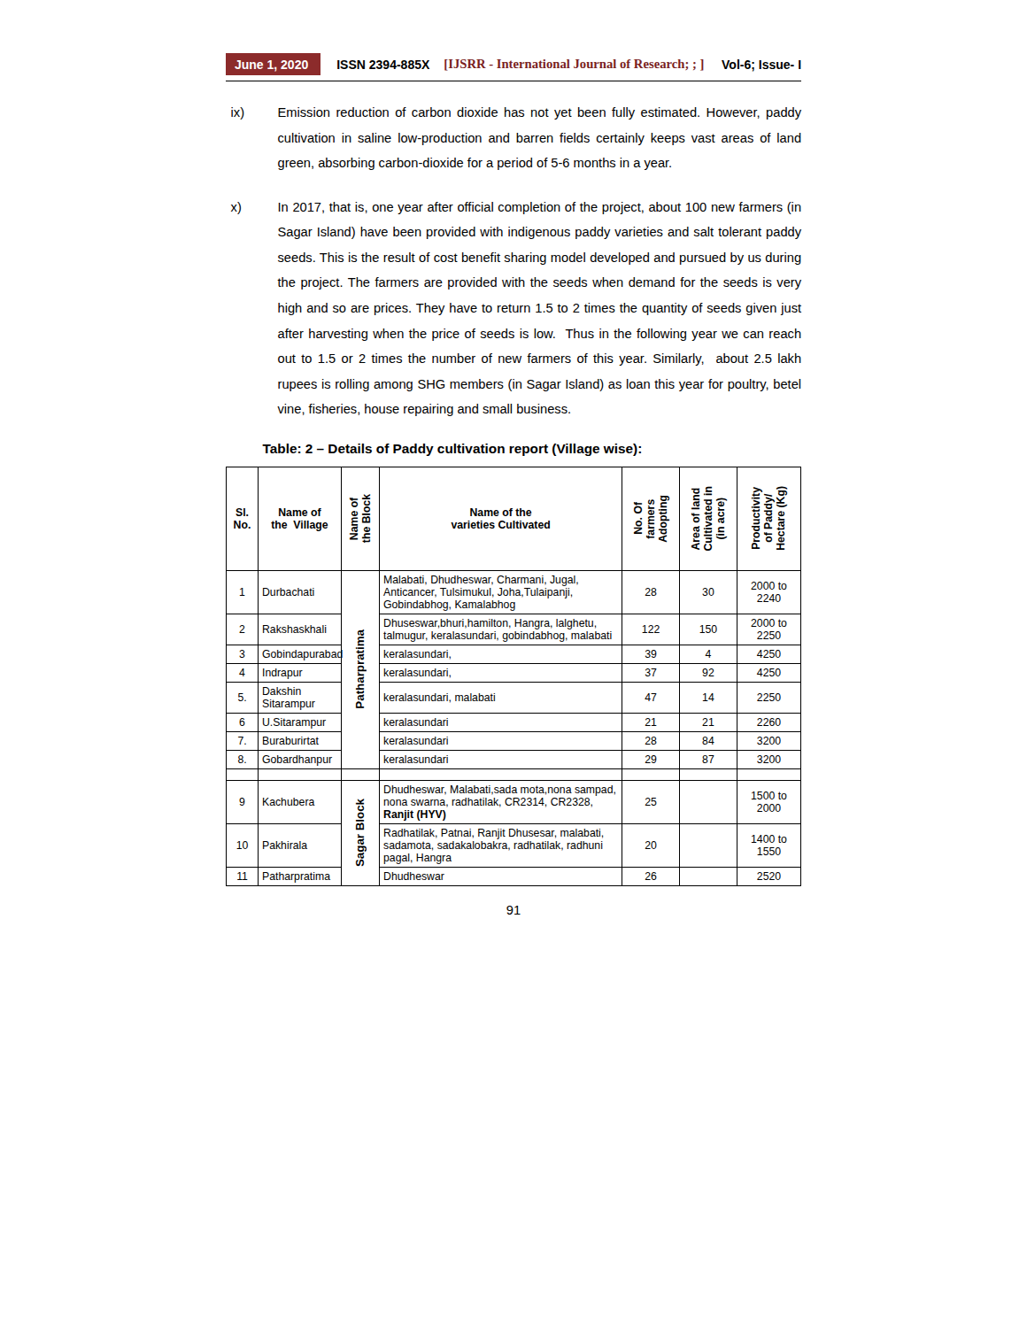June 1, 2020
ISSN 2394-885X
[IJSRR - International Journal of Research; ; ]
Vol-6; Issue- I
ix)
Emission reduction of carbon dioxide has not yet been fully estimated. However, paddy cultivation in saline low-production and barren fields certainly keeps vast areas of land green, absorbing carbon-dioxide for a period of 5-6 months in a year.
x)
In 2017, that is, one year after official completion of the project, about 100 new farmers (in Sagar Island) have been provided with indigenous paddy varieties and salt tolerant paddy seeds. This is the result of cost benefit sharing model developed and pursued by us during the project. The farmers are provided with the seeds when demand for the seeds is very high and so are prices. They have to return 1.5 to 2 times the quantity of seeds given just after harvesting when the price of seeds is low. Thus in the following year we can reach out to 1.5 or 2 times the number of new farmers of this year. Similarly, about 2.5 lakh rupees is rolling among SHG members (in Sagar Island) as loan this year for poultry, betel vine, fisheries, house repairing and small business.
Table: 2 – Details of Paddy cultivation report (Village wise):
| Sl. No. | Name of the Village | Name of the Block | Name of the varieties Cultivated | No. Of farmers Adopting | Area of land Cultivated in (in acre) | Productivity of Paddy/ Hectare (Kg) |
| --- | --- | --- | --- | --- | --- | --- |
| 1 | Durbachati | Patharpratima | Malabati, Dhudheswar, Charmani, Jugal, Anticancer, Tulsimukul, Joha,Tulaipanji, Gobindabhog, Kamalabhog | 28 | 30 | 2000 to 2240 |
| 2 | Rakshaskhali | Dhuseswar,bhuri,hamilton, Hangra, lalghetu, talmugur, keralasundari, gobindabhog, malabati | 122 | 150 | 2000 to 2250 |
| 3 | Gobindapurabad | keralasundari, | 39 | 4 | 4250 |
| 4 | Indrapur | keralasundari, | 37 | 92 | 4250 |
| 5. | Dakshin Sitarampur | keralasundari, malabati | 47 | 14 | 2250 |
| 6 | U.Sitarampur | keralasundari | 21 | 21 | 2260 |
| 7. | Buraburirtat | keralasundari | 28 | 84 | 3200 |
| 8. | Gobardhanpur | keralasundari | 29 | 87 | 3200 |
| 9 | Kachubera | Sagar Block | Dhudheswar, Malabati,sada mota,nona sampad, nona swarna, radhatilak, CR2314, CR2328, Ranjit (HYV) | 25 | | 1500 to 2000 |
| 10 | Pakhirala | Radhatilak, Patnai, Ranjit Dhusesar, malabati, sadamota, sadakalobakra, radhatilak, radhuni pagal, Hangra | 20 | | 1400 to 1550 |
| 11 | Patharpratima | Dhudheswar | 26 | | 2520 |
91